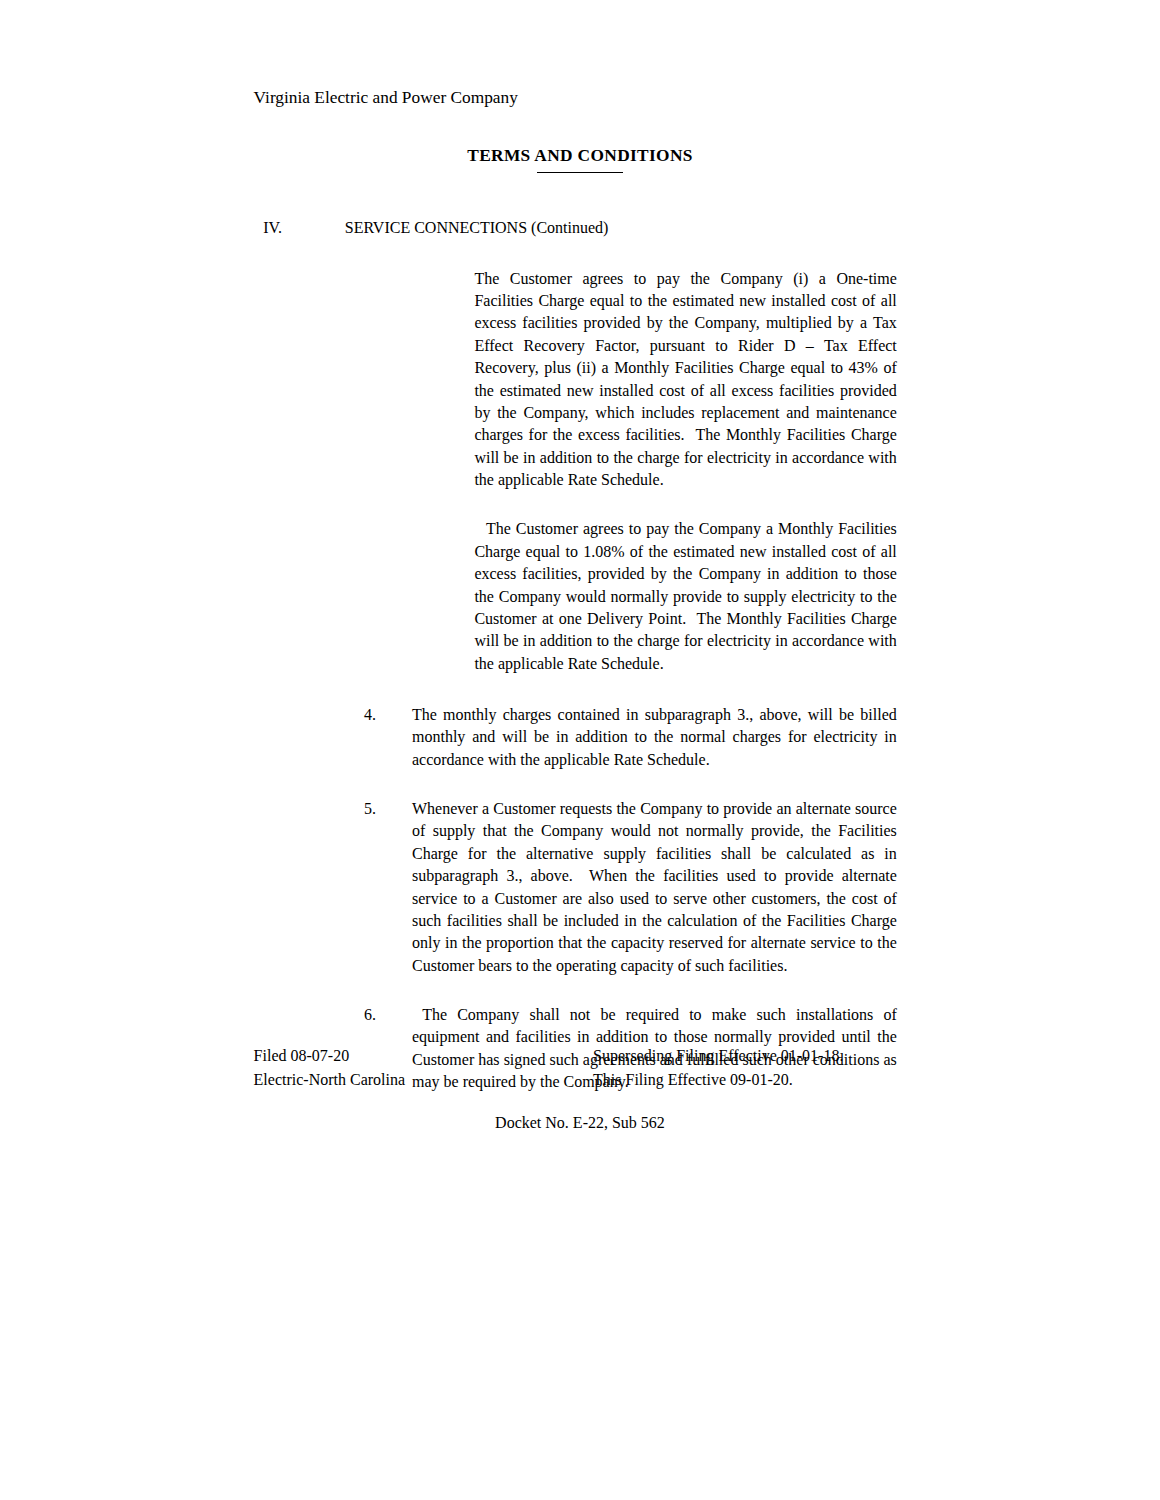Virginia Electric and Power Company
TERMS AND CONDITIONS
IV. SERVICE CONNECTIONS (Continued)
The Customer agrees to pay the Company (i) a One-time Facilities Charge equal to the estimated new installed cost of all excess facilities provided by the Company, multiplied by a Tax Effect Recovery Factor, pursuant to Rider D – Tax Effect Recovery, plus (ii) a Monthly Facilities Charge equal to 43% of the estimated new installed cost of all excess facilities provided by the Company, which includes replacement and maintenance charges for the excess facilities. The Monthly Facilities Charge will be in addition to the charge for electricity in accordance with the applicable Rate Schedule.
The Customer agrees to pay the Company a Monthly Facilities Charge equal to 1.08% of the estimated new installed cost of all excess facilities, provided by the Company in addition to those the Company would normally provide to supply electricity to the Customer at one Delivery Point. The Monthly Facilities Charge will be in addition to the charge for electricity in accordance with the applicable Rate Schedule.
4. The monthly charges contained in subparagraph 3., above, will be billed monthly and will be in addition to the normal charges for electricity in accordance with the applicable Rate Schedule.
5. Whenever a Customer requests the Company to provide an alternate source of supply that the Company would not normally provide, the Facilities Charge for the alternative supply facilities shall be calculated as in subparagraph 3., above. When the facilities used to provide alternate service to a Customer are also used to serve other customers, the cost of such facilities shall be included in the calculation of the Facilities Charge only in the proportion that the capacity reserved for alternate service to the Customer bears to the operating capacity of such facilities.
6. The Company shall not be required to make such installations of equipment and facilities in addition to those normally provided until the Customer has signed such agreements and fulfilled such other conditions as may be required by the Company.
Filed 08-07-20
Superseding Filing Effective 01-01-18.
Electric-North Carolina
This Filing Effective 09-01-20.
Docket No. E-22, Sub 562